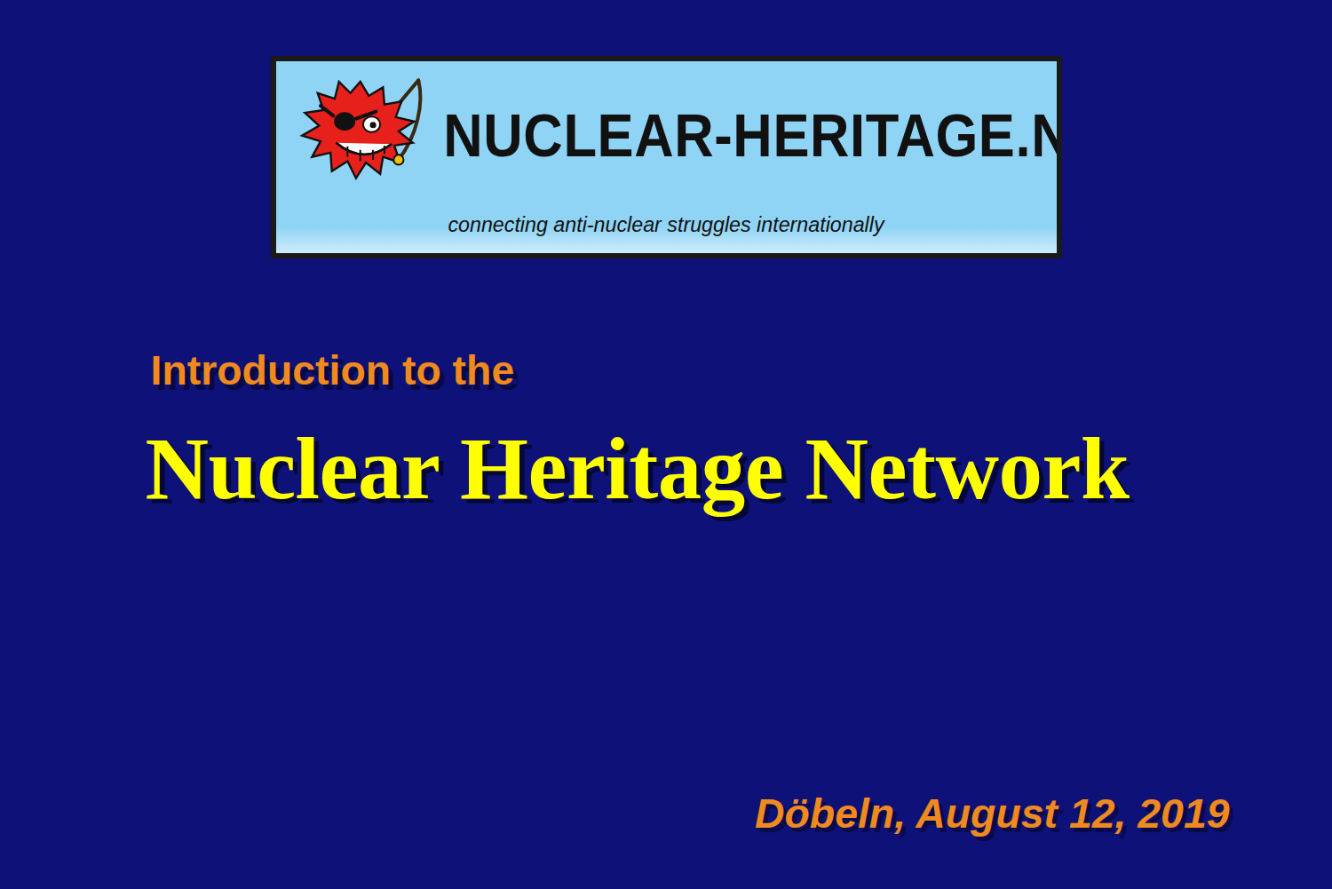Nuclear‑Heritage.net
connecting anti-nuclear struggles internationally
Introduction to the
Nuclear Heritage Network
Döbeln, August 12, 2019